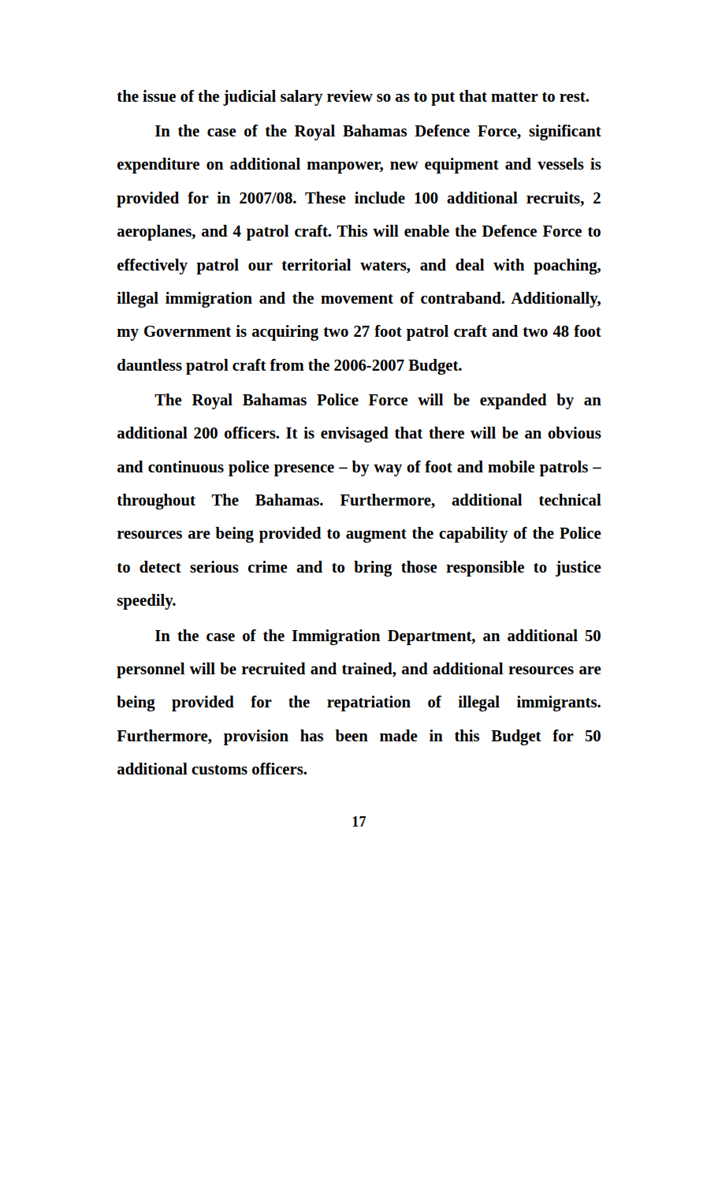the issue of the judicial salary review so as to put that matter to rest.
In the case of the Royal Bahamas Defence Force, significant expenditure on additional manpower, new equipment and vessels is provided for in 2007/08. These include 100 additional recruits, 2 aeroplanes, and 4 patrol craft. This will enable the Defence Force to effectively patrol our territorial waters, and deal with poaching, illegal immigration and the movement of contraband. Additionally, my Government is acquiring two 27 foot patrol craft and two 48 foot dauntless patrol craft from the 2006-2007 Budget.
The Royal Bahamas Police Force will be expanded by an additional 200 officers. It is envisaged that there will be an obvious and continuous police presence – by way of foot and mobile patrols – throughout The Bahamas. Furthermore, additional technical resources are being provided to augment the capability of the Police to detect serious crime and to bring those responsible to justice speedily.
In the case of the Immigration Department, an additional 50 personnel will be recruited and trained, and additional resources are being provided for the repatriation of illegal immigrants. Furthermore, provision has been made in this Budget for 50 additional customs officers.
17